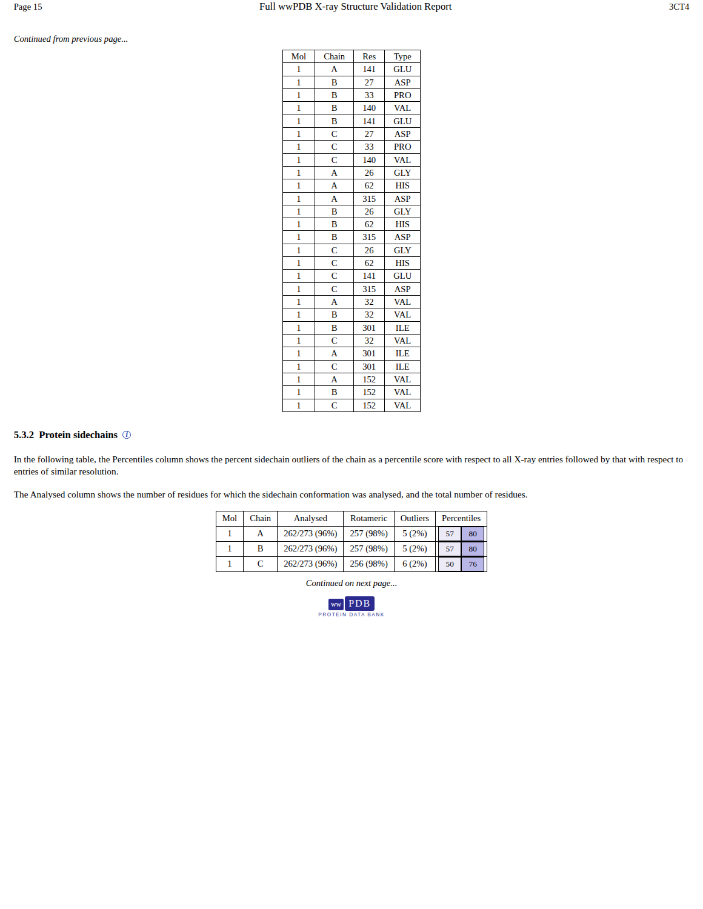Page 15
Full wwPDB X-ray Structure Validation Report
3CT4
Continued from previous page...
| Mol | Chain | Res | Type |
| --- | --- | --- | --- |
| 1 | A | 141 | GLU |
| 1 | B | 27 | ASP |
| 1 | B | 33 | PRO |
| 1 | B | 140 | VAL |
| 1 | B | 141 | GLU |
| 1 | C | 27 | ASP |
| 1 | C | 33 | PRO |
| 1 | C | 140 | VAL |
| 1 | A | 26 | GLY |
| 1 | A | 62 | HIS |
| 1 | A | 315 | ASP |
| 1 | B | 26 | GLY |
| 1 | B | 62 | HIS |
| 1 | B | 315 | ASP |
| 1 | C | 26 | GLY |
| 1 | C | 62 | HIS |
| 1 | C | 141 | GLU |
| 1 | C | 315 | ASP |
| 1 | A | 32 | VAL |
| 1 | B | 32 | VAL |
| 1 | B | 301 | ILE |
| 1 | C | 32 | VAL |
| 1 | A | 301 | ILE |
| 1 | C | 301 | ILE |
| 1 | A | 152 | VAL |
| 1 | B | 152 | VAL |
| 1 | C | 152 | VAL |
5.3.2 Protein sidechains i
In the following table, the Percentiles column shows the percent sidechain outliers of the chain as a percentile score with respect to all X-ray entries followed by that with respect to entries of similar resolution.
The Analysed column shows the number of residues for which the sidechain conformation was analysed, and the total number of residues.
| Mol | Chain | Analysed | Rotameric | Outliers | Percentiles |
| --- | --- | --- | --- | --- | --- |
| 1 | A | 262/273 (96%) | 257 (98%) | 5 (2%) | 57 80 |
| 1 | B | 262/273 (96%) | 257 (98%) | 5 (2%) | 57 80 |
| 1 | C | 262/273 (96%) | 256 (98%) | 6 (2%) | 50 76 |
Continued on next page...
ww PDB
PROTEIN DATA BANK